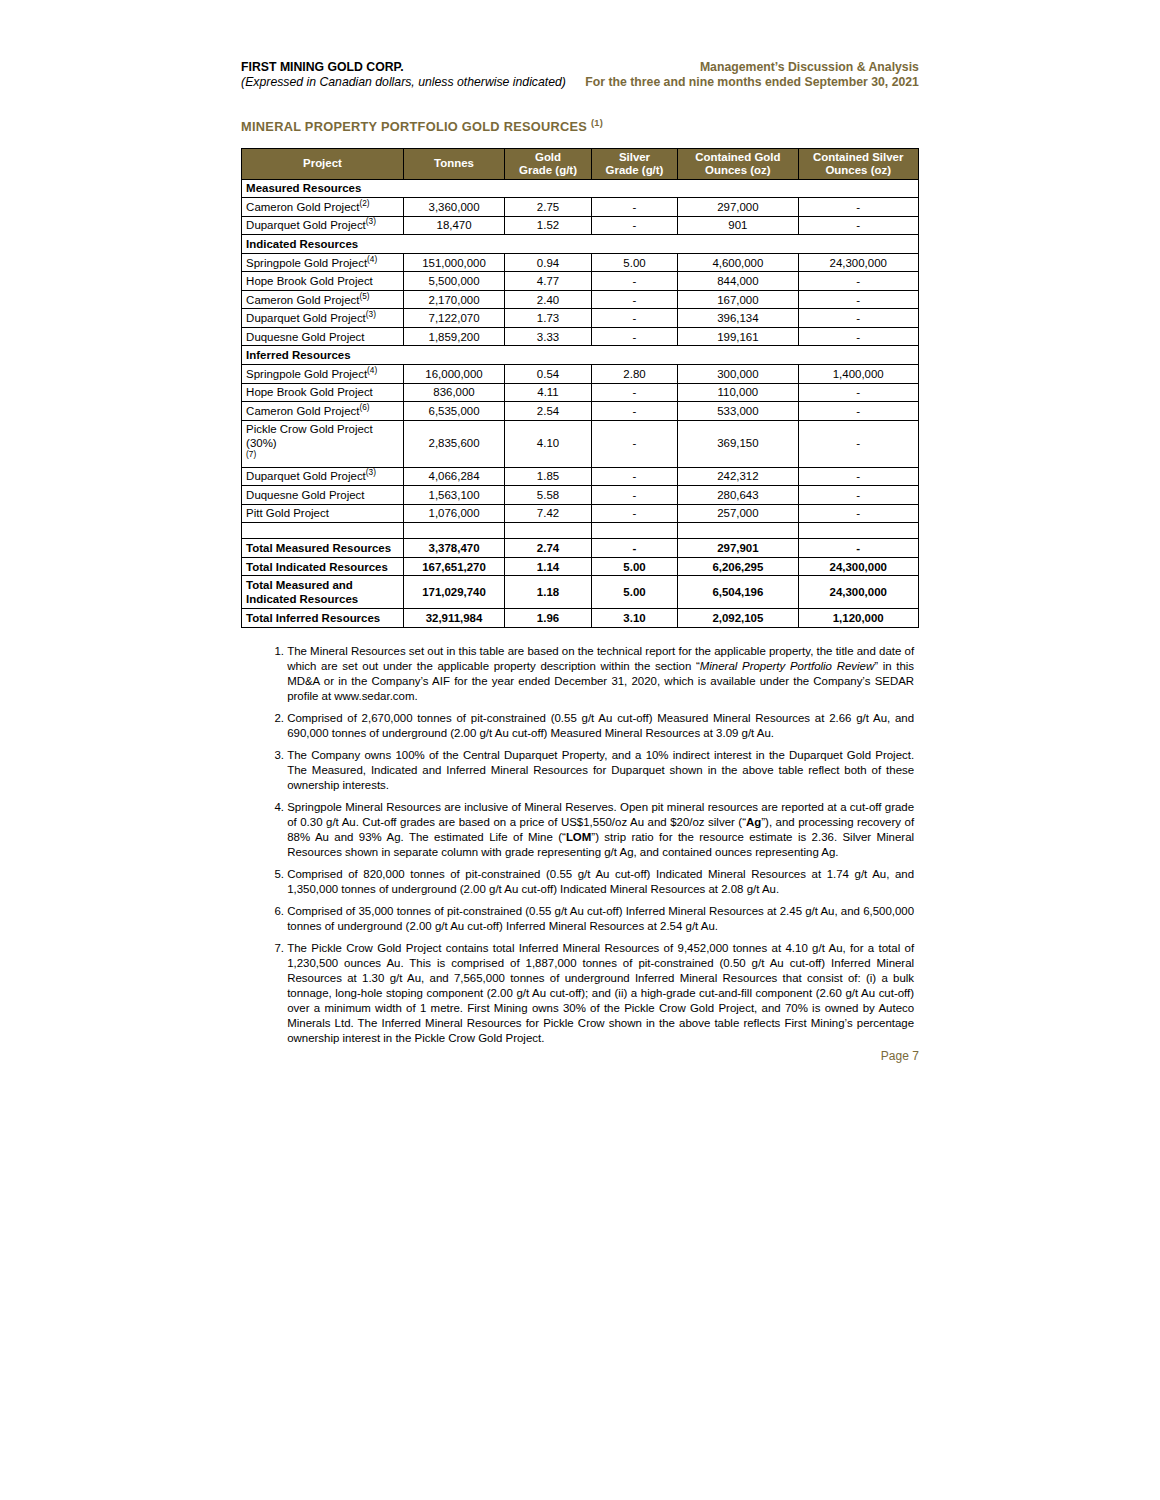| FIRST MINING GOLD CORP. | Management’s Discussion & Analysis |
| (Expressed in Canadian dollars, unless otherwise indicated) | For the three and nine months ended September 30, 2021 |
MINERAL PROPERTY PORTFOLIO GOLD RESOURCES (1)
| Project | Tonnes | Gold Grade (g/t) | Silver Grade (g/t) | Contained Gold Ounces (oz) | Contained Silver Ounces (oz) |
| --- | --- | --- | --- | --- | --- |
| Measured Resources |
| Cameron Gold Project (2) | 3,360,000 | 2.75 | - | 297,000 | - |
| Duparquet Gold Project (3) | 18,470 | 1.52 | - | 901 | - |
| Indicated Resources |
| Springpole Gold Project (4) | 151,000,000 | 0.94 | 5.00 | 4,600,000 | 24,300,000 |
| Hope Brook Gold Project | 5,500,000 | 4.77 | - | 844,000 | - |
| Cameron Gold Project (5) | 2,170,000 | 2.40 | - | 167,000 | - |
| Duparquet Gold Project (3) | 7,122,070 | 1.73 | - | 396,134 | - |
| Duquesne Gold Project | 1,859,200 | 3.33 | - | 199,161 | - |
| Inferred Resources |
| Springpole Gold Project (4) | 16,000,000 | 0.54 | 2.80 | 300,000 | 1,400,000 |
| Hope Brook Gold Project | 836,000 | 4.11 | - | 110,000 | - |
| Cameron Gold Project (6) | 6,535,000 | 2.54 | - | 533,000 | - |
| Pickle Crow Gold Project (30%) (7) | 2,835,600 | 4.10 | - | 369,150 | - |
| Duparquet Gold Project (3) | 4,066,284 | 1.85 | - | 242,312 | - |
| Duquesne Gold Project | 1,563,100 | 5.58 | - | 280,643 | - |
| Pitt Gold Project | 1,076,000 | 7.42 | - | 257,000 | - |
| Total Measured Resources | 3,378,470 | 2.74 | - | 297,901 | - |
| Total Indicated Resources | 167,651,270 | 1.14 | 5.00 | 6,206,295 | 24,300,000 |
| Total Measured and Indicated Resources | 171,029,740 | 1.18 | 5.00 | 6,504,196 | 24,300,000 |
| Total Inferred Resources | 32,911,984 | 1.96 | 3.10 | 2,092,105 | 1,120,000 |
The Mineral Resources set out in this table are based on the technical report for the applicable property, the title and date of which are set out under the applicable property description within the section “Mineral Property Portfolio Review” in this MD&A or in the Company’s AIF for the year ended December 31, 2020, which is available under the Company’s SEDAR profile at www.sedar.com.
Comprised of 2,670,000 tonnes of pit-constrained (0.55 g/t Au cut-off) Measured Mineral Resources at 2.66 g/t Au, and 690,000 tonnes of underground (2.00 g/t Au cut-off) Measured Mineral Resources at 3.09 g/t Au.
The Company owns 100% of the Central Duparquet Property, and a 10% indirect interest in the Duparquet Gold Project. The Measured, Indicated and Inferred Mineral Resources for Duparquet shown in the above table reflect both of these ownership interests.
Springpole Mineral Resources are inclusive of Mineral Reserves. Open pit mineral resources are reported at a cut-off grade of 0.30 g/t Au. Cut-off grades are based on a price of US$1,550/oz Au and $20/oz silver (“Ag”), and processing recovery of 88% Au and 93% Ag. The estimated Life of Mine (“LOM”) strip ratio for the resource estimate is 2.36. Silver Mineral Resources shown in separate column with grade representing g/t Ag, and contained ounces representing Ag.
Comprised of 820,000 tonnes of pit-constrained (0.55 g/t Au cut-off) Indicated Mineral Resources at 1.74 g/t Au, and 1,350,000 tonnes of underground (2.00 g/t Au cut-off) Indicated Mineral Resources at 2.08 g/t Au.
Comprised of 35,000 tonnes of pit-constrained (0.55 g/t Au cut-off) Inferred Mineral Resources at 2.45 g/t Au, and 6,500,000 tonnes of underground (2.00 g/t Au cut-off) Inferred Mineral Resources at 2.54 g/t Au.
The Pickle Crow Gold Project contains total Inferred Mineral Resources of 9,452,000 tonnes at 4.10 g/t Au, for a total of 1,230,500 ounces Au. This is comprised of 1,887,000 tonnes of pit-constrained (0.50 g/t Au cut-off) Inferred Mineral Resources at 1.30 g/t Au, and 7,565,000 tonnes of underground Inferred Mineral Resources that consist of: (i) a bulk tonnage, long-hole stoping component (2.00 g/t Au cut-off); and (ii) a high-grade cut-and-fill component (2.60 g/t Au cut-off) over a minimum width of 1 metre. First Mining owns 30% of the Pickle Crow Gold Project, and 70% is owned by Auteco Minerals Ltd. The Inferred Mineral Resources for Pickle Crow shown in the above table reflects First Mining’s percentage ownership interest in the Pickle Crow Gold Project.
Page 7